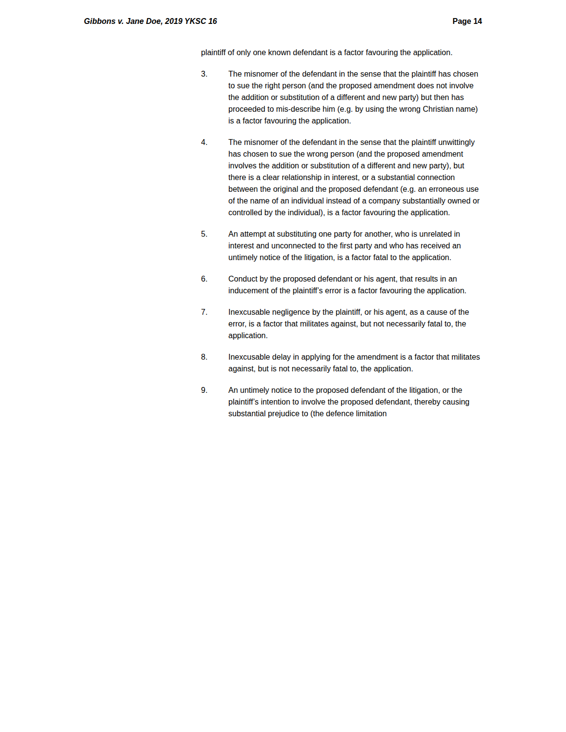Gibbons v. Jane Doe, 2019 YKSC 16 Page 14
plaintiff of only one known defendant is a factor favouring the application.
3. The misnomer of the defendant in the sense that the plaintiff has chosen to sue the right person (and the proposed amendment does not involve the addition or substitution of a different and new party) but then has proceeded to mis-describe him (e.g. by using the wrong Christian name) is a factor favouring the application.
4. The misnomer of the defendant in the sense that the plaintiff unwittingly has chosen to sue the wrong person (and the proposed amendment involves the addition or substitution of a different and new party), but there is a clear relationship in interest, or a substantial connection between the original and the proposed defendant (e.g. an erroneous use of the name of an individual instead of a company substantially owned or controlled by the individual), is a factor favouring the application.
5. An attempt at substituting one party for another, who is unrelated in interest and unconnected to the first party and who has received an untimely notice of the litigation, is a factor fatal to the application.
6. Conduct by the proposed defendant or his agent, that results in an inducement of the plaintiff’s error is a factor favouring the application.
7. Inexcusable negligence by the plaintiff, or his agent, as a cause of the error, is a factor that militates against, but not necessarily fatal to, the application.
8. Inexcusable delay in applying for the amendment is a factor that militates against, but is not necessarily fatal to, the application.
9. An untimely notice to the proposed defendant of the litigation, or the plaintiff’s intention to involve the proposed defendant, thereby causing substantial prejudice to (the defence limitation